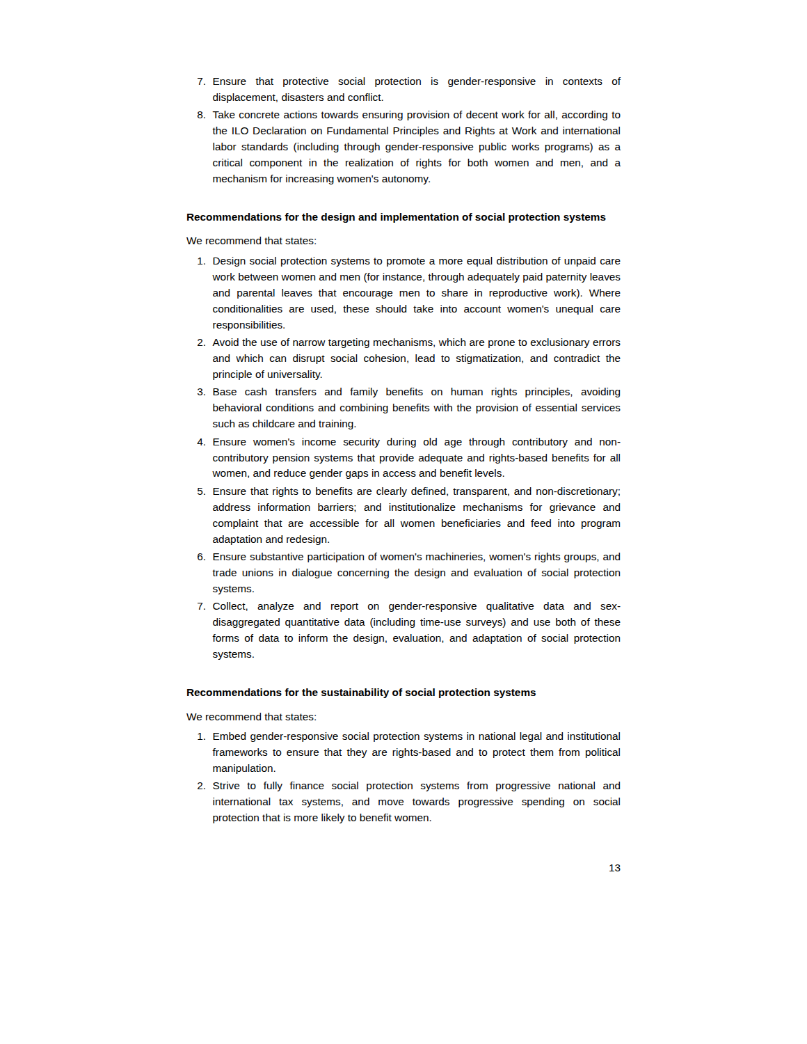Ensure that protective social protection is gender-responsive in contexts of displacement, disasters and conflict.
Take concrete actions towards ensuring provision of decent work for all, according to the ILO Declaration on Fundamental Principles and Rights at Work and international labor standards (including through gender-responsive public works programs) as a critical component in the realization of rights for both women and men, and a mechanism for increasing women's autonomy.
Recommendations for the design and implementation of social protection systems
We recommend that states:
Design social protection systems to promote a more equal distribution of unpaid care work between women and men (for instance, through adequately paid paternity leaves and parental leaves that encourage men to share in reproductive work). Where conditionalities are used, these should take into account women's unequal care responsibilities.
Avoid the use of narrow targeting mechanisms, which are prone to exclusionary errors and which can disrupt social cohesion, lead to stigmatization, and contradict the principle of universality.
Base cash transfers and family benefits on human rights principles, avoiding behavioral conditions and combining benefits with the provision of essential services such as childcare and training.
Ensure women's income security during old age through contributory and non-contributory pension systems that provide adequate and rights-based benefits for all women, and reduce gender gaps in access and benefit levels.
Ensure that rights to benefits are clearly defined, transparent, and non-discretionary; address information barriers; and institutionalize mechanisms for grievance and complaint that are accessible for all women beneficiaries and feed into program adaptation and redesign.
Ensure substantive participation of women's machineries, women's rights groups, and trade unions in dialogue concerning the design and evaluation of social protection systems.
Collect, analyze and report on gender-responsive qualitative data and sex-disaggregated quantitative data (including time-use surveys) and use both of these forms of data to inform the design, evaluation, and adaptation of social protection systems.
Recommendations for the sustainability of social protection systems
We recommend that states:
Embed gender-responsive social protection systems in national legal and institutional frameworks to ensure that they are rights-based and to protect them from political manipulation.
Strive to fully finance social protection systems from progressive national and international tax systems, and move towards progressive spending on social protection that is more likely to benefit women.
13